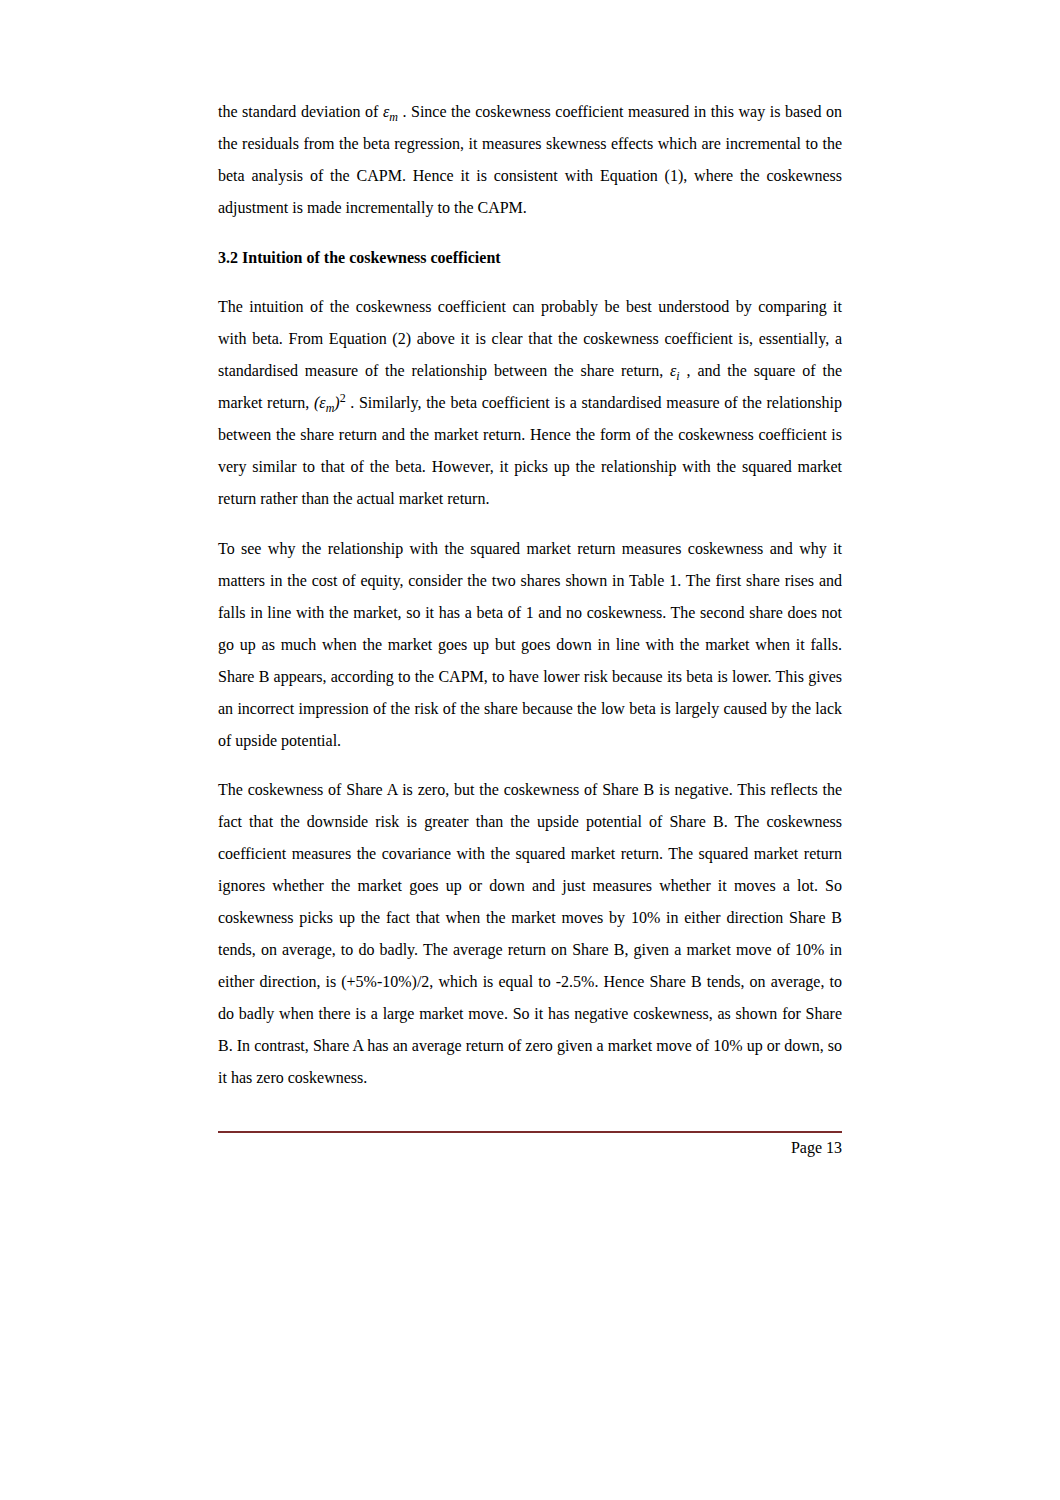the standard deviation of εm . Since the coskewness coefficient measured in this way is based on the residuals from the beta regression, it measures skewness effects which are incremental to the beta analysis of the CAPM. Hence it is consistent with Equation (1), where the coskewness adjustment is made incrementally to the CAPM.
3.2 Intuition of the coskewness coefficient
The intuition of the coskewness coefficient can probably be best understood by comparing it with beta. From Equation (2) above it is clear that the coskewness coefficient is, essentially, a standardised measure of the relationship between the share return, εi , and the square of the market return, (εm)2 . Similarly, the beta coefficient is a standardised measure of the relationship between the share return and the market return. Hence the form of the coskewness coefficient is very similar to that of the beta. However, it picks up the relationship with the squared market return rather than the actual market return.
To see why the relationship with the squared market return measures coskewness and why it matters in the cost of equity, consider the two shares shown in Table 1. The first share rises and falls in line with the market, so it has a beta of 1 and no coskewness. The second share does not go up as much when the market goes up but goes down in line with the market when it falls. Share B appears, according to the CAPM, to have lower risk because its beta is lower. This gives an incorrect impression of the risk of the share because the low beta is largely caused by the lack of upside potential.
The coskewness of Share A is zero, but the coskewness of Share B is negative. This reflects the fact that the downside risk is greater than the upside potential of Share B. The coskewness coefficient measures the covariance with the squared market return. The squared market return ignores whether the market goes up or down and just measures whether it moves a lot. So coskewness picks up the fact that when the market moves by 10% in either direction Share B tends, on average, to do badly. The average return on Share B, given a market move of 10% in either direction, is (+5%-10%)/2, which is equal to -2.5%. Hence Share B tends, on average, to do badly when there is a large market move. So it has negative coskewness, as shown for Share B. In contrast, Share A has an average return of zero given a market move of 10% up or down, so it has zero coskewness.
Page 13